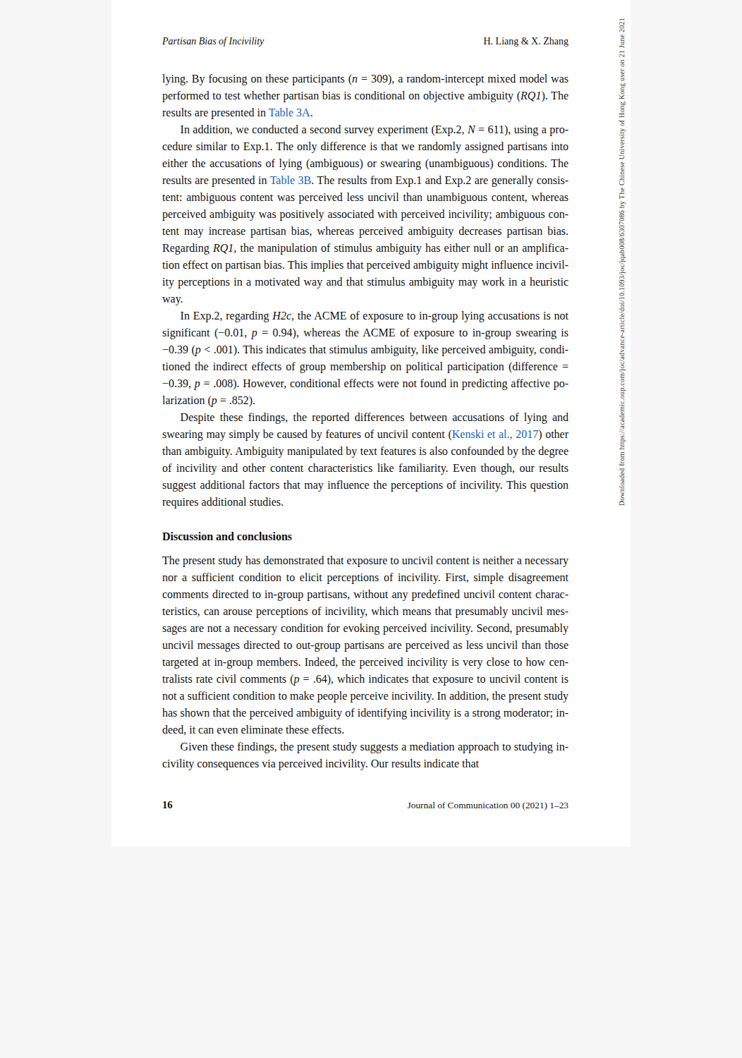Downloaded from https://academic.oup.com/joc/advance-article/doi/10.1093/joc/jqab008/6307086 by The Chinese University of Hong Kong user on 21 June 2021
Partisan Bias of Incivility H. Liang & X. Zhang
lying. By focusing on these participants (n = 309), a random-intercept mixed model was performed to test whether partisan bias is conditional on objective ambiguity (RQ1). The results are presented in Table 3A.
In addition, we conducted a second survey experiment (Exp.2, N = 611), using a procedure similar to Exp.1. The only difference is that we randomly assigned partisans into either the accusations of lying (ambiguous) or swearing (unambiguous) conditions. The results are presented in Table 3B. The results from Exp.1 and Exp.2 are generally consistent: ambiguous content was perceived less uncivil than unambiguous content, whereas perceived ambiguity was positively associated with perceived incivility; ambiguous content may increase partisan bias, whereas perceived ambiguity decreases partisan bias. Regarding RQ1, the manipulation of stimulus ambiguity has either null or an amplification effect on partisan bias. This implies that perceived ambiguity might influence incivility perceptions in a motivated way and that stimulus ambiguity may work in a heuristic way.
In Exp.2, regarding H2c, the ACME of exposure to in-group lying accusations is not significant (−0.01, p = 0.94), whereas the ACME of exposure to in-group swearing is −0.39 (p < .001). This indicates that stimulus ambiguity, like perceived ambiguity, conditioned the indirect effects of group membership on political participation (difference = −0.39, p = .008). However, conditional effects were not found in predicting affective polarization (p = .852).
Despite these findings, the reported differences between accusations of lying and swearing may simply be caused by features of uncivil content (Kenski et al., 2017) other than ambiguity. Ambiguity manipulated by text features is also confounded by the degree of incivility and other content characteristics like familiarity. Even though, our results suggest additional factors that may influence the perceptions of incivility. This question requires additional studies.
Discussion and conclusions
The present study has demonstrated that exposure to uncivil content is neither a necessary nor a sufficient condition to elicit perceptions of incivility. First, simple disagreement comments directed to in-group partisans, without any predefined uncivil content characteristics, can arouse perceptions of incivility, which means that presumably uncivil messages are not a necessary condition for evoking perceived incivility. Second, presumably uncivil messages directed to out-group partisans are perceived as less uncivil than those targeted at in-group members. Indeed, the perceived incivility is very close to how centralists rate civil comments (p = .64), which indicates that exposure to uncivil content is not a sufficient condition to make people perceive incivility. In addition, the present study has shown that the perceived ambiguity of identifying incivility is a strong moderator; indeed, it can even eliminate these effects.
Given these findings, the present study suggests a mediation approach to studying incivility consequences via perceived incivility. Our results indicate that
16 Journal of Communication 00 (2021) 1–23